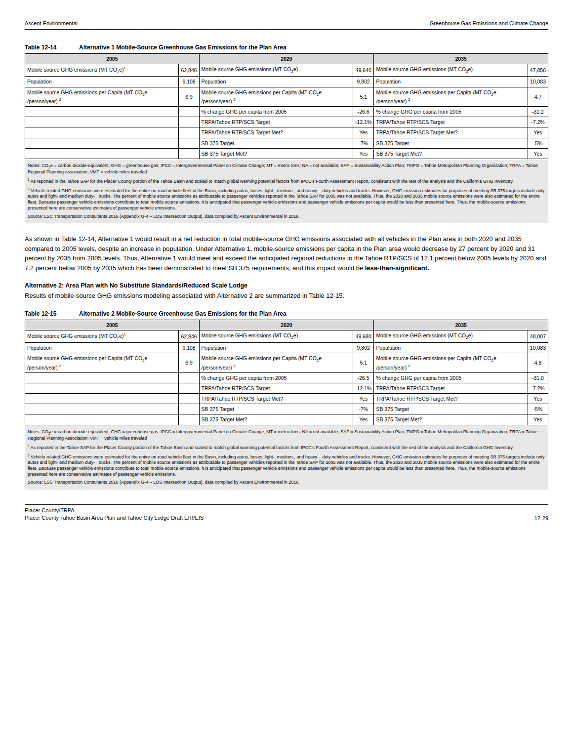Ascent Environmental
Greenhouse Gas Emissions and Climate Change
Table 12-14 Alternative 1 Mobile-Source Greenhouse Gas Emissions for the Plan Area
| 2005 | 2020 | 2035 |
| --- | --- | --- |
| Mobile source GHG emissions (MT CO 2 e) 1 | 62,846 | Mobile source GHG emissions (MT CO 2 e) | 49,640 | Mobile source GHG emissions (MT CO 2 e) | 47,856 |
| Population | 9,108 | Population | 9,802 | Population | 10,083 |
| Mobile source GHG emissions per Capita (MT CO 2 e /person/year) 2 | 6.9 | Mobile source GHG emissions per Capita (MT CO 2 e /person/year) 2 | 5.1 | Mobile source GHG emissions per Capita (MT CO 2 e /person/year) 2 | 4.7 |
| | | % change GHG per capita from 2005 | -26.6 | % change GHG per capita from 2005 | -31.2 |
| | | TRPA/Tahoe RTP/SCS Target | -12.1% | TRPA/Tahoe RTP/SCS Target | -7.2% |
| | | TRPA/Tahoe RTP/SCS Target Met? | Yes | TRPA/Tahoe RTP/SCS Target Met? | Yes |
| | | SB 375 Target | -7% | SB 375 Target | -5% |
| | | SB 375 Target Met? | Yes | SB 375 Target Met? | Yes |
Notes: CO2e = carbon dioxide-equivalent; GHG = greenhouse gas; IPCC = Intergovernmental Panel on Climate Change; MT = metric tons; NA = not available; SAP = Sustainability Action Plan; TMPO = Tahoe Metropolitan Planning Organization; TRPA = Tahoe Regional Planning Association; VMT = vehicle miles traveled
1 As reported in the Tahoe SAP for the Placer County portion of the Tahoe Basin and scaled to match global warming potential factors from IPCC's Fourth Assessment Report, consistent with the rest of the analysis and the California GHG Inventory.
2 Vehicle-related GHG emissions were estimated for the entire on-road vehicle fleet in the Basin, including autos, buses, light-, medium-, and heavy- duty vehicles and trucks. However, GHG emission estimates for purposes of meeting SB 375 targets include only autos and light- and medium duty- trucks. The percent of mobile source emissions as attributable to passenger vehicles reported in the Tahoe SAP for 2005 was not available. Thus, the 2020 and 2035 mobile source emissions were also estimated for the entire fleet. Because passenger vehicle emissions contribute to total mobile source emissions, it is anticipated that passenger vehicle emissions and passenger vehicle emissions per capita would be less than presented here. Thus, the mobile-source emissions presented here are conservative estimates of passenger vehicle emissions.
Source: LSC Transportation Consultants 2016 (Appendix G-4 – LOS Intersection Output), data compiled by Ascent Environmental in 2016.
As shown in Table 12-14, Alternative 1 would result in a net reduction in total mobile-source GHG emissions associated with all vehicles in the Plan area in both 2020 and 2035 compared to 2005 levels, despite an increase in population. Under Alternative 1, mobile-source emissions per capita in the Plan area would decrease by 27 percent by 2020 and 31 percent by 2035 from 2005 levels. Thus, Alternative 1 would meet and exceed the anticipated regional reductions in the Tahoe RTP/SCS of 12.1 percent below 2005 levels by 2020 and 7.2 percent below 2005 by 2035 which has been demonstrated to meet SB 375 requirements, and this impact would be less-than-significant.
Alternative 2: Area Plan with No Substitute Standards/Reduced Scale Lodge
Results of mobile-source GHG emissions modeling associated with Alternative 2 are summarized in Table 12-15.
Table 12-15 Alternative 2 Mobile-Source Greenhouse Gas Emissions for the Plan Area
| 2005 | 2020 | 2035 |
| --- | --- | --- |
| Mobile source GHG emissions (MT CO 2 e) 1 | 62,846 | Mobile source GHG emissions (MT CO 2 e) | 49,680 | Mobile source GHG emissions (MT CO 2 e) | 48,007 |
| Population | 9,108 | Population | 9,802 | Population | 10,083 |
| Mobile source GHG emissions per Capita (MT CO 2 e /person/year) 2 | 6.9 | Mobile source GHG emissions per Capita (MT CO 2 e /person/year) 2 | 5.1 | Mobile source GHG emissions per Capita (MT CO 2 e /person/year) 2 | 4.8 |
| | | % change GHG per capita from 2005 | -26.5 | % change GHG per capita from 2005 | -31.0 |
| | | TRPA/Tahoe RTP/SCS Target | -12.1% | TRPA/Tahoe RTP/SCS Target | -7.2% |
| | | TRPA/Tahoe RTP/SCS Target Met? | Yes | TRPA/Tahoe RTP/SCS Target Met? | Yes |
| | | SB 375 Target | -7% | SB 375 Target | -5% |
| | | SB 375 Target Met? | Yes | SB 375 Target Met? | Yes |
Notes: CO2e = carbon dioxide-equivalent; GHG = greenhouse gas; IPCC = Intergovernmental Panel on Climate Change; MT = metric tons; NA = not available; SAP = Sustainability Action Plan; TMPO = Tahoe Metropolitan Planning Organization; TRPA = Tahoe Regional Planning Association; VMT = vehicle miles traveled
1 As reported in the Tahoe SAP for the Placer County portion of the Tahoe Basin and scaled to match global warming potential factors from IPCC's Fourth Assessment Report, consistent with the rest of the analysis and the California GHG Inventory.
2 Vehicle-related GHG emissions were estimated for the entire on-road vehicle fleet in the Basin, including autos, buses, light-, medium-, and heavy- duty vehicles and trucks. However, GHG emission estimates for purposes of meeting SB 375 targets include only autos and light- and medium duty- trucks. The percent of mobile source emissions as attributable to passenger vehicles reported in the Tahoe SAP for 2005 was not available. Thus, the 2020 and 2035 mobile source emissions were also estimated for the entire fleet. Because passenger vehicle emissions contribute to total mobile source emissions, it is anticipated that passenger vehicle emissions and passenger vehicle emissions per capita would be less than presented here. Thus, the mobile-source emissions presented here are conservative estimates of passenger vehicle emissions.
Source: LSC Transportation Consultants 2016 (Appendix G-4 – LOS Intersection Output), data compiled by Ascent Environmental in 2016.
Placer County/TRPA
Placer County Tahoe Basin Area Plan and Tahoe City Lodge Draft EIR/EIS
12-29